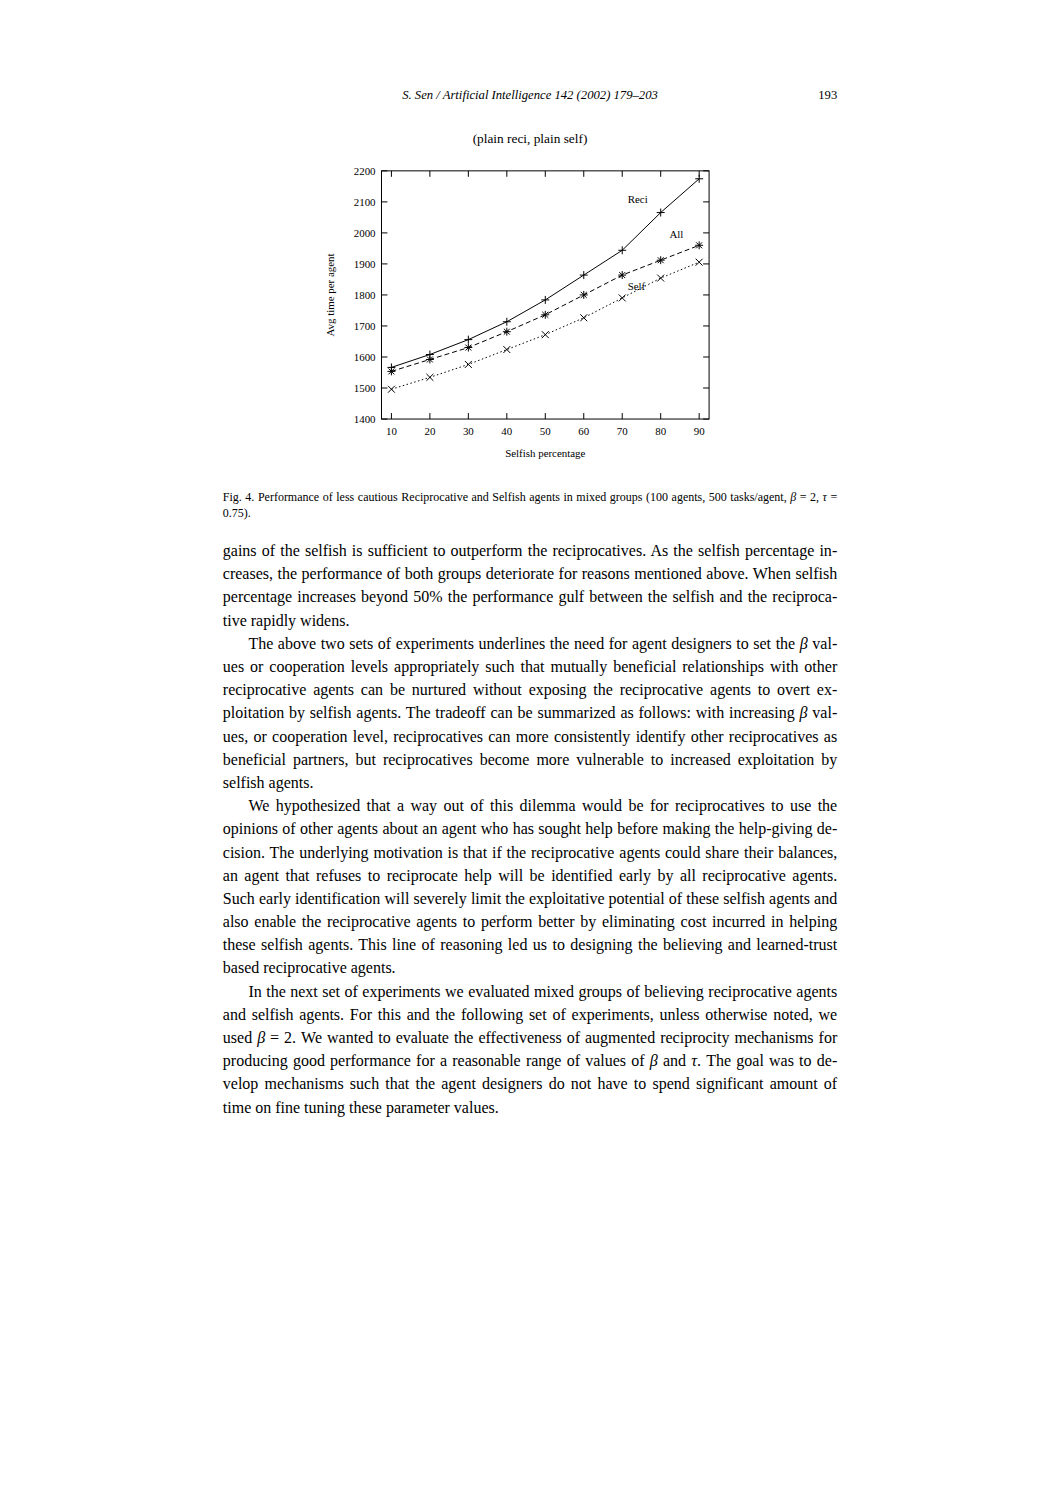S. Sen / Artificial Intelligence 142 (2002) 179–203
193
(plain reci, plain self)
1400 1500 1600 1700 1800 1900 2000 2100 2200 10 20 30 40 50 60 70 80 90 Selfish percentage Avg time per agent Reci All Self
Fig. 4. Performance of less cautious Reciprocative and Selfish agents in mixed groups (100 agents, 500 tasks/agent, β = 2, τ = 0.75).
gains of the selfish is sufficient to outperform the reciprocatives. As the selfish percentage increases, the performance of both groups deteriorate for reasons mentioned above. When selfish percentage increases beyond 50% the performance gulf between the selfish and the reciprocative rapidly widens.
The above two sets of experiments underlines the need for agent designers to set the β values or cooperation levels appropriately such that mutually beneficial relationships with other reciprocative agents can be nurtured without exposing the reciprocative agents to overt exploitation by selfish agents. The tradeoff can be summarized as follows: with increasing β values, or cooperation level, reciprocatives can more consistently identify other reciprocatives as beneficial partners, but reciprocatives become more vulnerable to increased exploitation by selfish agents.
We hypothesized that a way out of this dilemma would be for reciprocatives to use the opinions of other agents about an agent who has sought help before making the help-giving decision. The underlying motivation is that if the reciprocative agents could share their balances, an agent that refuses to reciprocate help will be identified early by all reciprocative agents. Such early identification will severely limit the exploitative potential of these selfish agents and also enable the reciprocative agents to perform better by eliminating cost incurred in helping these selfish agents. This line of reasoning led us to designing the believing and learned-trust based reciprocative agents.
In the next set of experiments we evaluated mixed groups of believing reciprocative agents and selfish agents. For this and the following set of experiments, unless otherwise noted, we used β = 2. We wanted to evaluate the effectiveness of augmented reciprocity mechanisms for producing good performance for a reasonable range of values of β and τ. The goal was to develop mechanisms such that the agent designers do not have to spend significant amount of time on fine tuning these parameter values.